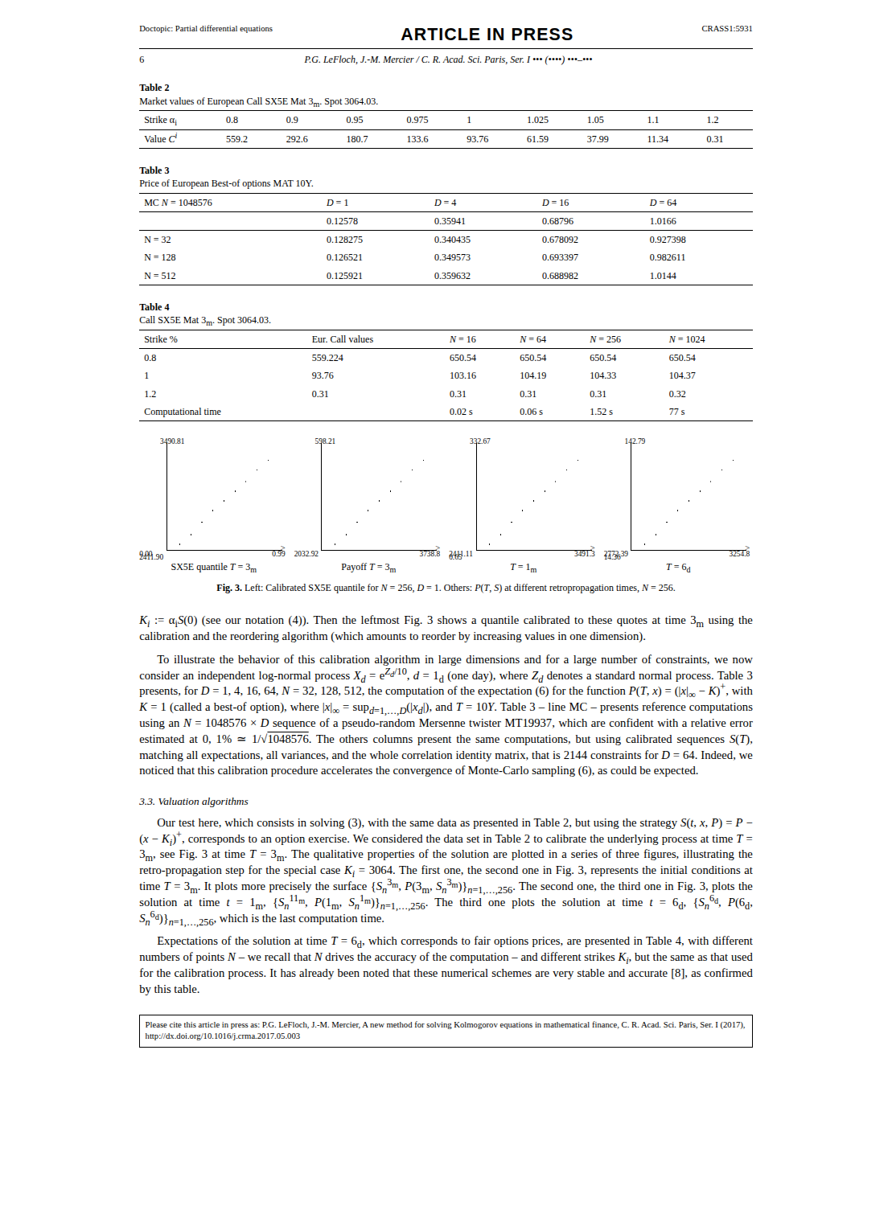Doctopic: Partial differential equations
ARTICLE IN PRESS
CRASS1:5931
6
P.G. LeFloch, J.-M. Mercier / C. R. Acad. Sci. Paris, Ser. I ••• (••••) •••–•••
Table 2 Market values of European Call SX5E Mat 3 m . Spot 3064.03.
| Strike α i | 0.8 | 0.9 | 0.95 | 0.975 | 1 | 1.025 | 1.05 | 1.1 | 1.2 |
| --- | --- | --- | --- | --- | --- | --- | --- | --- | --- |
| Value C i | 559.2 | 292.6 | 180.7 | 133.6 | 93.76 | 61.59 | 37.99 | 11.34 | 0.31 |
Table 3 Price of European Best-of options MAT 10Y.
| MC N = 1048576 | D = 1 | D = 4 | D = 16 | D = 64 |
| --- | --- | --- | --- | --- |
| | 0.12578 | 0.35941 | 0.68796 | 1.0166 |
| N = 32 | 0.128275 | 0.340435 | 0.678092 | 0.927398 |
| N = 128 | 0.126521 | 0.349573 | 0.693397 | 0.982611 |
| N = 512 | 0.125921 | 0.359632 | 0.688982 | 1.0144 |
Table 4 Call SX5E Mat 3 m . Spot 3064.03.
| Strike % | Eur. Call values | N = 16 | N = 64 | N = 256 | N = 1024 |
| --- | --- | --- | --- | --- | --- |
| 0.8 | 559.224 | 650.54 | 650.54 | 650.54 | 650.54 |
| 1 | 93.76 | 103.16 | 104.19 | 104.33 | 104.37 |
| 1.2 | 0.31 | 0.31 | 0.31 | 0.31 | 0.32 |
| Computational time | | 0.02 s | 0.06 s | 1.52 s | 77 s |
3490.81
0.00
0.99
2411.90
>
SX5E quantile T = 3m
598.21
2032.92
3738.8
>
Payoff T = 3m
332.67
2411.11
3491.3
0.65
>
T = 1m
142.79
2772.39
3254.8
14.36
>
T = 6d
Fig. 3. Left: Calibrated SX5E quantile for N = 256, D = 1. Others: P(T, S) at different retropropagation times, N = 256.
Ki := αiS(0) (see our notation (4)). Then the leftmost Fig. 3 shows a quantile calibrated to these quotes at time 3m using the calibration and the reordering algorithm (which amounts to reorder by increasing values in one dimension).
To illustrate the behavior of this calibration algorithm in large dimensions and for a large number of constraints, we now consider an independent log-normal process Xd = eZd/10, d = 1d (one day), where Zd denotes a standard normal process. Table 3 presents, for D = 1, 4, 16, 64, N = 32, 128, 512, the computation of the expectation (6) for the function P(T, x) = (|x|∞ − K)+, with K = 1 (called a best-of option), where |x|∞ = supd=1,…,D(|xd|), and T = 10Y. Table 3 – line MC – presents reference computations using an N = 1048576 × D sequence of a pseudo-random Mersenne twister MT19937, which are confident with a relative error estimated at 0, 1% ≃ 1/√1048576. The others columns present the same computations, but using calibrated sequences S(T), matching all expectations, all variances, and the whole correlation identity matrix, that is 2144 constraints for D = 64. Indeed, we noticed that this calibration procedure accelerates the convergence of Monte-Carlo sampling (6), as could be expected.
3.3. Valuation algorithms
Our test here, which consists in solving (3), with the same data as presented in Table 2, but using the strategy S(t, x, P) = P − (x − Ki)+, corresponds to an option exercise. We considered the data set in Table 2 to calibrate the underlying process at time T = 3m, see Fig. 3 at time T = 3m. The qualitative properties of the solution are plotted in a series of three figures, illustrating the retro-propagation step for the special case Ki = 3064. The first one, the second one in Fig. 3, represents the initial conditions at time T = 3m. It plots more precisely the surface {Sn3m, P(3m, Sn3m)}n=1,…,256. The second one, the third one in Fig. 3, plots the solution at time t = 1m, {Sn11m, P(1m, Sn1m)}n=1,…,256. The third one plots the solution at time t = 6d, {Sn6d, P(6d, Sn6d)}n=1,…,256, which is the last computation time.
Expectations of the solution at time T = 6d, which corresponds to fair options prices, are presented in Table 4, with different numbers of points N – we recall that N drives the accuracy of the computation – and different strikes Ki, but the same as that used for the calibration process. It has already been noted that these numerical schemes are very stable and accurate [8], as confirmed by this table.
Please cite this article in press as: P.G. LeFloch, J.-M. Mercier, A new method for solving Kolmogorov equations in mathematical finance, C. R. Acad. Sci. Paris, Ser. I (2017), http://dx.doi.org/10.1016/j.crma.2017.05.003